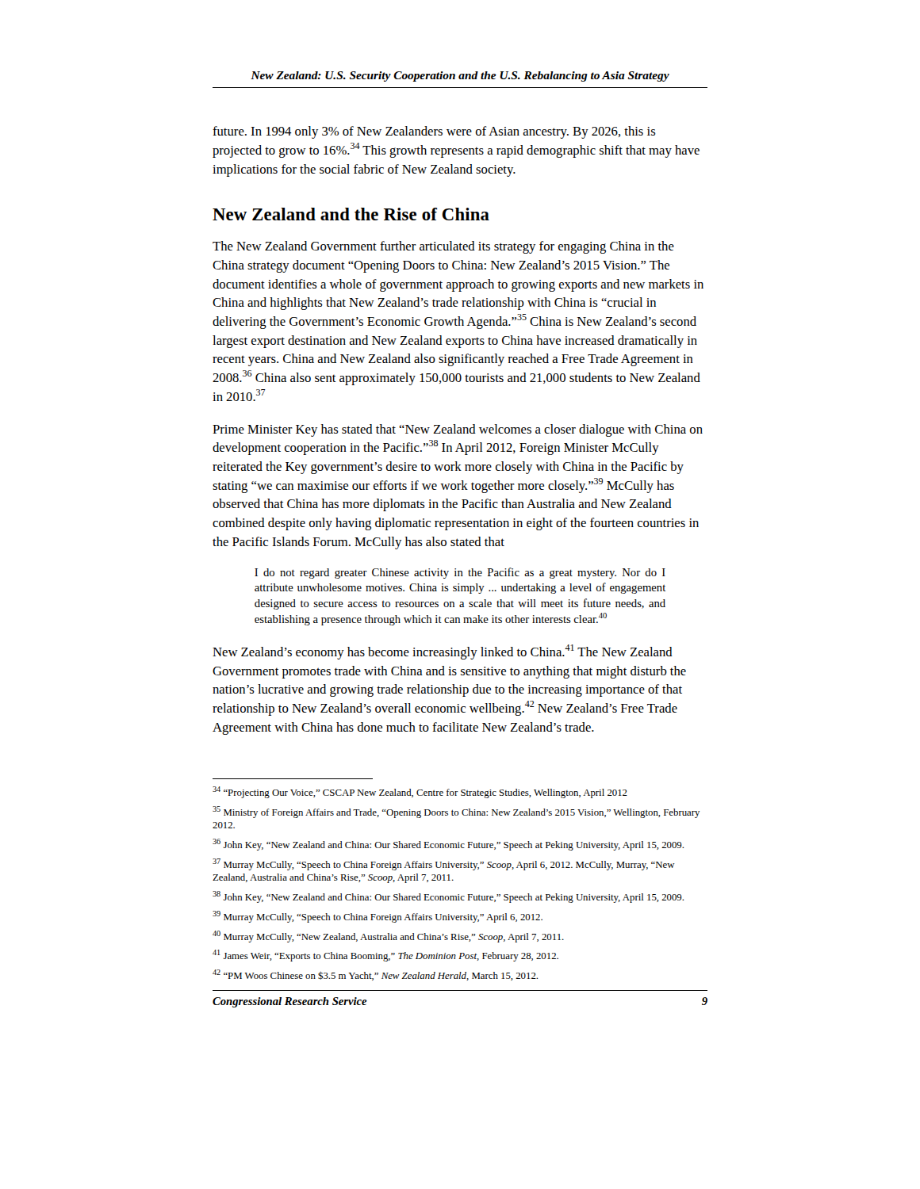New Zealand: U.S. Security Cooperation and the U.S. Rebalancing to Asia Strategy
future. In 1994 only 3% of New Zealanders were of Asian ancestry. By 2026, this is projected to grow to 16%.34 This growth represents a rapid demographic shift that may have implications for the social fabric of New Zealand society.
New Zealand and the Rise of China
The New Zealand Government further articulated its strategy for engaging China in the China strategy document “Opening Doors to China: New Zealand’s 2015 Vision.” The document identifies a whole of government approach to growing exports and new markets in China and highlights that New Zealand’s trade relationship with China is “crucial in delivering the Government’s Economic Growth Agenda.”35 China is New Zealand’s second largest export destination and New Zealand exports to China have increased dramatically in recent years. China and New Zealand also significantly reached a Free Trade Agreement in 2008.36 China also sent approximately 150,000 tourists and 21,000 students to New Zealand in 2010.37
Prime Minister Key has stated that “New Zealand welcomes a closer dialogue with China on development cooperation in the Pacific.”38 In April 2012, Foreign Minister McCully reiterated the Key government’s desire to work more closely with China in the Pacific by stating “we can maximise our efforts if we work together more closely.”39 McCully has observed that China has more diplomats in the Pacific than Australia and New Zealand combined despite only having diplomatic representation in eight of the fourteen countries in the Pacific Islands Forum. McCully has also stated that
I do not regard greater Chinese activity in the Pacific as a great mystery. Nor do I attribute unwholesome motives. China is simply ... undertaking a level of engagement designed to secure access to resources on a scale that will meet its future needs, and establishing a presence through which it can make its other interests clear.40
New Zealand’s economy has become increasingly linked to China.41 The New Zealand Government promotes trade with China and is sensitive to anything that might disturb the nation’s lucrative and growing trade relationship due to the increasing importance of that relationship to New Zealand’s overall economic wellbeing.42 New Zealand’s Free Trade Agreement with China has done much to facilitate New Zealand’s trade.
34 “Projecting Our Voice,” CSCAP New Zealand, Centre for Strategic Studies, Wellington, April 2012
35 Ministry of Foreign Affairs and Trade, “Opening Doors to China: New Zealand’s 2015 Vision,” Wellington, February 2012.
36 John Key, “New Zealand and China: Our Shared Economic Future,” Speech at Peking University, April 15, 2009.
37 Murray McCully, “Speech to China Foreign Affairs University,” Scoop, April 6, 2012. McCully, Murray, “New Zealand, Australia and China’s Rise,” Scoop, April 7, 2011.
38 John Key, “New Zealand and China: Our Shared Economic Future,” Speech at Peking University, April 15, 2009.
39 Murray McCully, “Speech to China Foreign Affairs University,” April 6, 2012.
40 Murray McCully, “New Zealand, Australia and China’s Rise,” Scoop, April 7, 2011.
41 James Weir, “Exports to China Booming,” The Dominion Post, February 28, 2012.
42 “PM Woos Chinese on $3.5 m Yacht,” New Zealand Herald, March 15, 2012.
Congressional Research Service 9